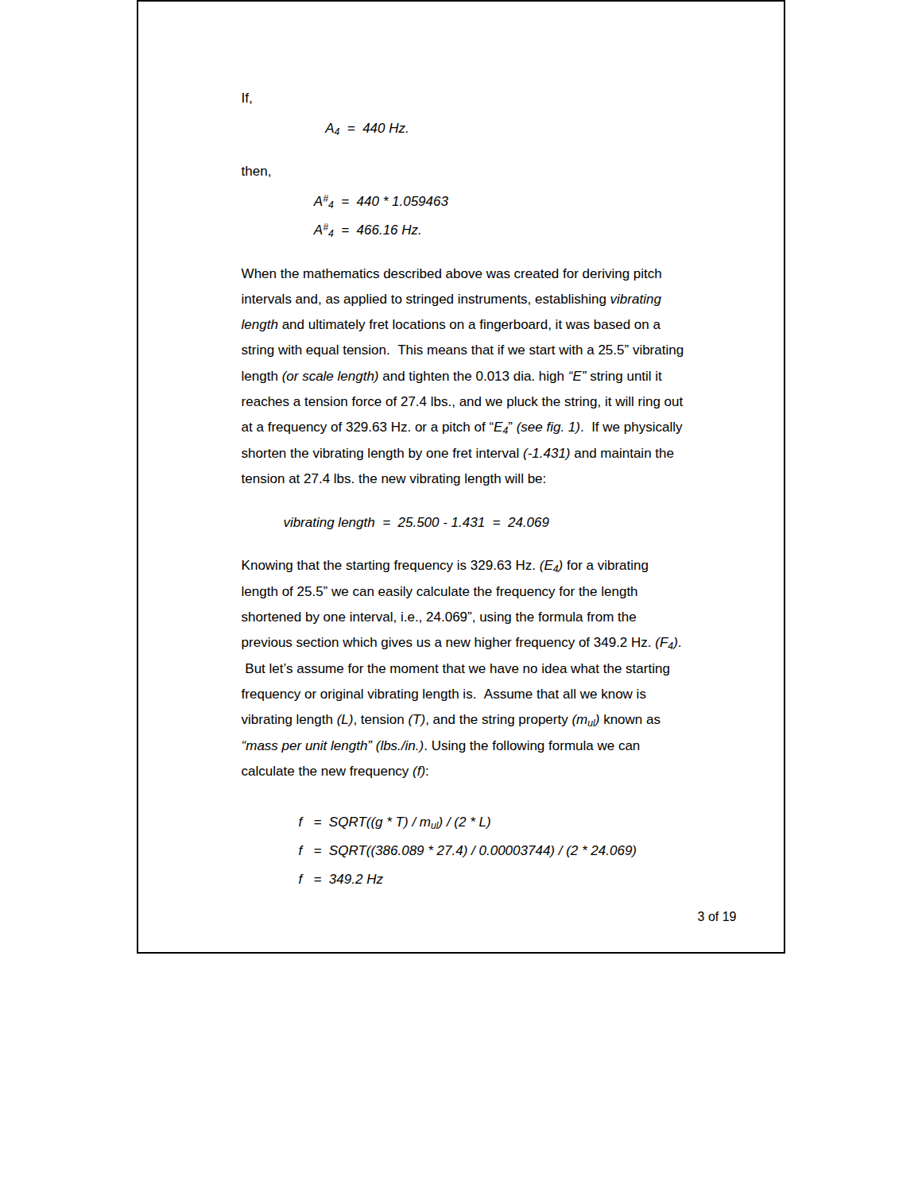If,
A4 = 440 Hz.
then,
A#4 = 440 * 1.059463
A#4 = 466.16 Hz.
When the mathematics described above was created for deriving pitch intervals and, as applied to stringed instruments, establishing vibrating length and ultimately fret locations on a fingerboard, it was based on a string with equal tension. This means that if we start with a 25.5” vibrating length (or scale length) and tighten the 0.013 dia. high “E” string until it reaches a tension force of 27.4 lbs., and we pluck the string, it will ring out at a frequency of 329.63 Hz. or a pitch of “E4” (see fig. 1). If we physically shorten the vibrating length by one fret interval (-1.431) and maintain the tension at 27.4 lbs. the new vibrating length will be:
vibrating length = 25.500 - 1.431 = 24.069
Knowing that the starting frequency is 329.63 Hz. (E4) for a vibrating length of 25.5” we can easily calculate the frequency for the length shortened by one interval, i.e., 24.069”, using the formula from the previous section which gives us a new higher frequency of 349.2 Hz. (F4). But let’s assume for the moment that we have no idea what the starting frequency or original vibrating length is. Assume that all we know is vibrating length (L), tension (T), and the string property (mul) known as “mass per unit length” (lbs./in.). Using the following formula we can calculate the new frequency (f):
f = SQRT((g * T) / mul) / (2 * L)
f = SQRT((386.089 * 27.4) / 0.00003744) / (2 * 24.069)
f = 349.2 Hz
3 of 19